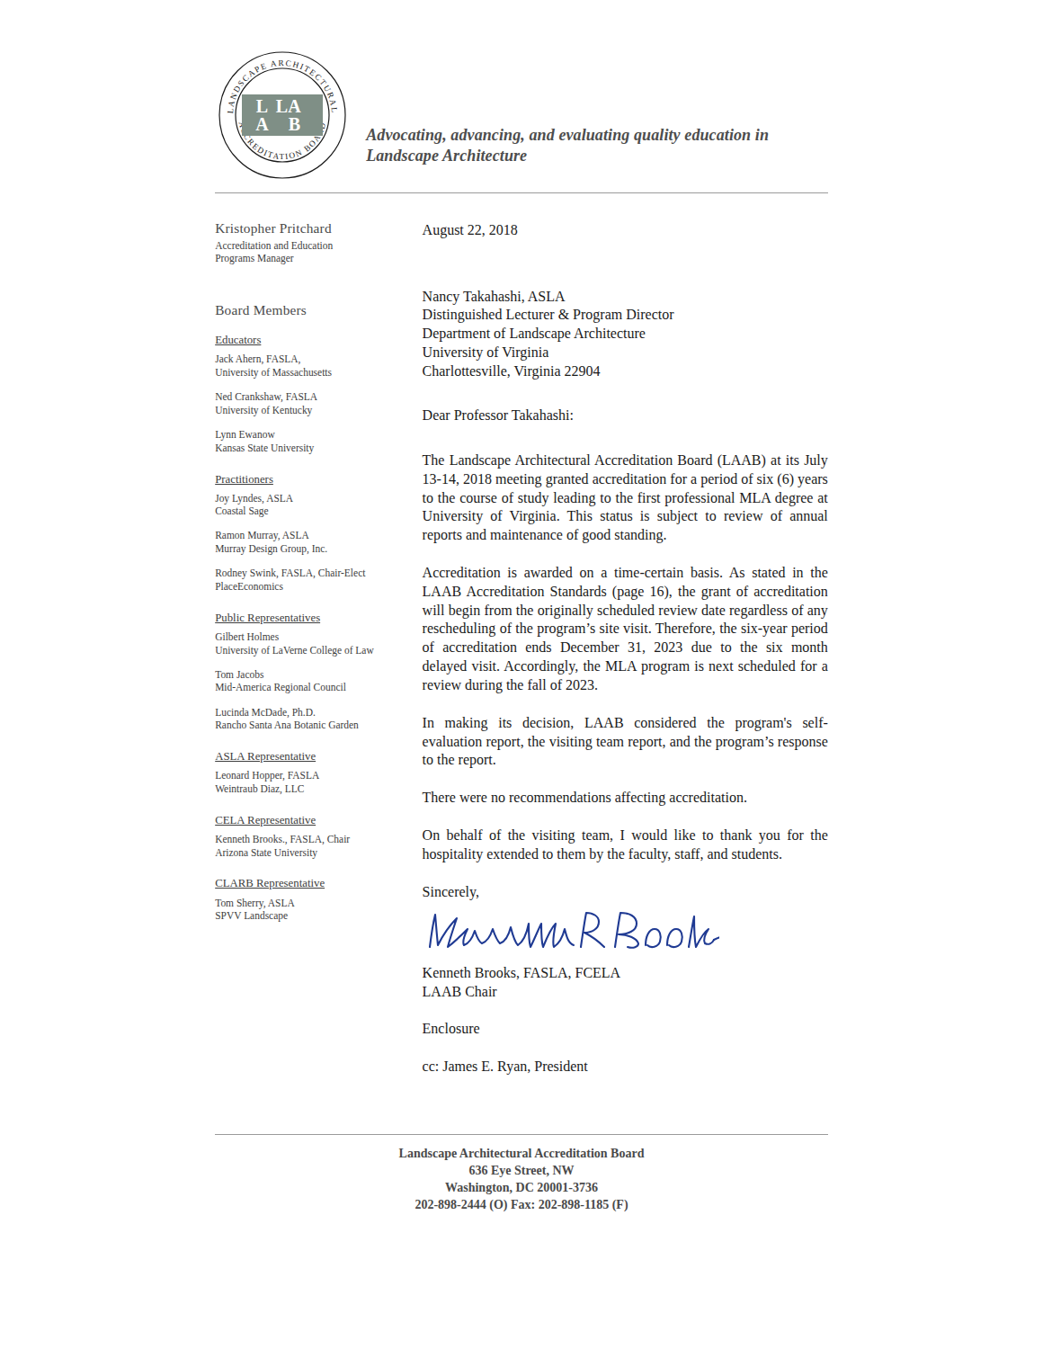LANDSCAPE ARCHITECTURAL ACCREDITATION BOARD L L A A B
Advocating, advancing, and evaluating quality education in Landscape Architecture
Kristopher Pritchard
Accreditation and Education
Programs Manager
Board Members
Educators
Jack Ahern, FASLA, University of Massachusetts
Ned Crankshaw, FASLA University of Kentucky
Lynn Ewanow Kansas State University
Practitioners
Joy Lyndes, ASLA Coastal Sage
Ramon Murray, ASLA Murray Design Group, Inc.
Rodney Swink, FASLA, Chair-Elect PlaceEconomics
Public Representatives
Gilbert Holmes University of LaVerne College of Law
Tom Jacobs Mid-America Regional Council
Lucinda McDade, Ph.D. Rancho Santa Ana Botanic Garden
ASLA Representative
Leonard Hopper, FASLA Weintraub Diaz, LLC
CELA Representative
Kenneth Brooks., FASLA, Chair Arizona State University
CLARB Representative
Tom Sherry, ASLA SPVV Landscape
August 22, 2018
Nancy Takahashi, ASLA Distinguished Lecturer & Program Director Department of Landscape Architecture University of Virginia Charlottesville, Virginia 22904
Dear Professor Takahashi:
The Landscape Architectural Accreditation Board (LAAB) at its July 13-14, 2018 meeting granted accreditation for a period of six (6) years to the course of study leading to the first professional MLA degree at University of Virginia. This status is subject to review of annual reports and maintenance of good standing.
Accreditation is awarded on a time-certain basis. As stated in the LAAB Accreditation Standards (page 16), the grant of accreditation will begin from the originally scheduled review date regardless of any rescheduling of the program’s site visit. Therefore, the six-year period of accreditation ends December 31, 2023 due to the six month delayed visit. Accordingly, the MLA program is next scheduled for a review during the fall of 2023.
In making its decision, LAAB considered the program's self-evaluation report, the visiting team report, and the program’s response to the report.
There were no recommendations affecting accreditation.
On behalf of the visiting team, I would like to thank you for the hospitality extended to them by the faculty, staff, and students.
Sincerely,
Kenneth Brooks, FASLA, FCELA LAAB Chair
Enclosure
cc: James E. Ryan, President
Landscape Architectural Accreditation Board 636 Eye Street, NW Washington, DC 20001-3736 202-898-2444 (O) Fax: 202-898-1185 (F)